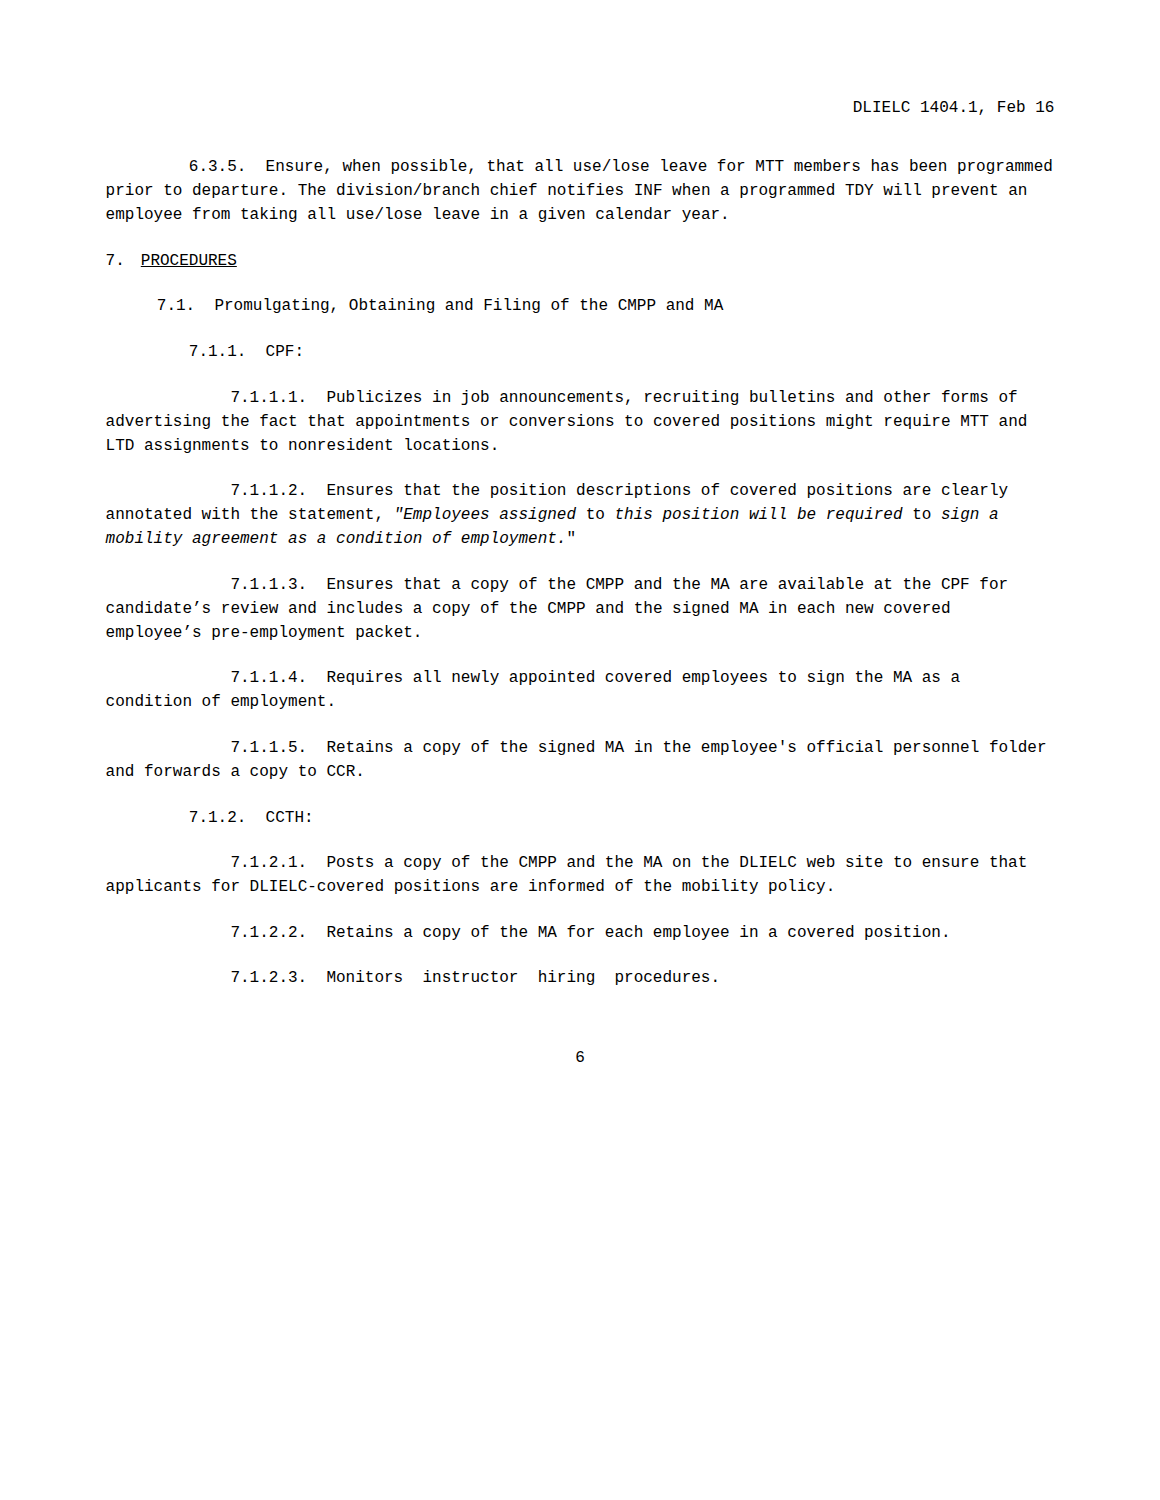DLIELC 1404.1, Feb 16
6.3.5. Ensure, when possible, that all use/lose leave for MTT members has been programmed prior to departure. The division/branch chief notifies INF when a programmed TDY will prevent an employee from taking all use/lose leave in a given calendar year.
7. PROCEDURES
7.1. Promulgating, Obtaining and Filing of the CMPP and MA
7.1.1. CPF:
7.1.1.1. Publicizes in job announcements, recruiting bulletins and other forms of advertising the fact that appointments or conversions to covered positions might require MTT and LTD assignments to nonresident locations.
7.1.1.2. Ensures that the position descriptions of covered positions are clearly annotated with the statement, "Employees assigned to this position will be required to sign a mobility agreement as a condition of employment."
7.1.1.3. Ensures that a copy of the CMPP and the MA are available at the CPF for candidate’s review and includes a copy of the CMPP and the signed MA in each new covered employee’s pre-employment packet.
7.1.1.4. Requires all newly appointed covered employees to sign the MA as a condition of employment.
7.1.1.5. Retains a copy of the signed MA in the employee's official personnel folder and forwards a copy to CCR.
7.1.2. CCTH:
7.1.2.1. Posts a copy of the CMPP and the MA on the DLIELC web site to ensure that applicants for DLIELC-covered positions are informed of the mobility policy.
7.1.2.2. Retains a copy of the MA for each employee in a covered position.
7.1.2.3. Monitors instructor hiring procedures.
6